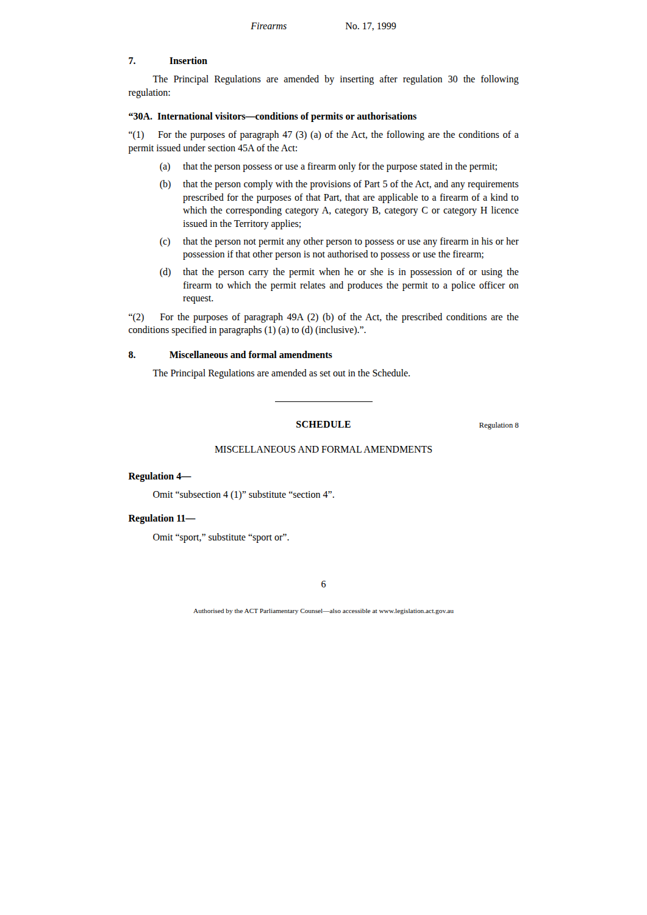Firearms No. 17, 1999
7. Insertion
The Principal Regulations are amended by inserting after regulation 30 the following regulation:
“30A. International visitors—conditions of permits or authorisations
“(1) For the purposes of paragraph 47 (3) (a) of the Act, the following are the conditions of a permit issued under section 45A of the Act:
(a) that the person possess or use a firearm only for the purpose stated in the permit;
(b) that the person comply with the provisions of Part 5 of the Act, and any requirements prescribed for the purposes of that Part, that are applicable to a firearm of a kind to which the corresponding category A, category B, category C or category H licence issued in the Territory applies;
(c) that the person not permit any other person to possess or use any firearm in his or her possession if that other person is not authorised to possess or use the firearm;
(d) that the person carry the permit when he or she is in possession of or using the firearm to which the permit relates and produces the permit to a police officer on request.
“(2) For the purposes of paragraph 49A (2) (b) of the Act, the prescribed conditions are the conditions specified in paragraphs (1) (a) to (d) (inclusive).”.
8. Miscellaneous and formal amendments
The Principal Regulations are amended as set out in the Schedule.
SCHEDULE Regulation 8
MISCELLANEOUS AND FORMAL AMENDMENTS
Regulation 4—
Omit “subsection 4 (1)” substitute “section 4”.
Regulation 11—
Omit “sport,” substitute “sport or”.
6
Authorised by the ACT Parliamentary Counsel—also accessible at www.legislation.act.gov.au